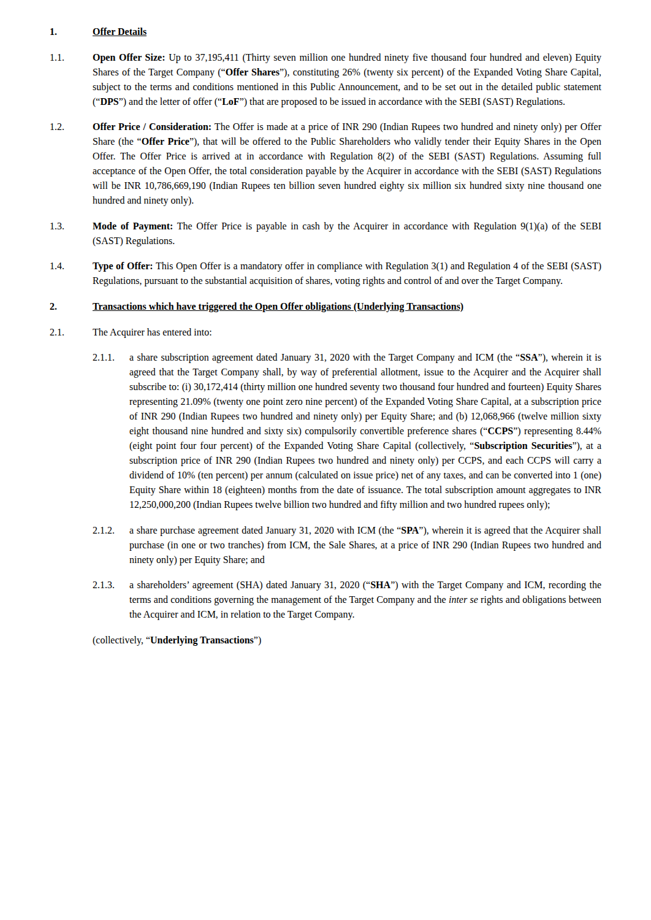1.
Offer Details
1.1.
Open Offer Size: Up to 37,195,411 (Thirty seven million one hundred ninety five thousand four hundred and eleven) Equity Shares of the Target Company (“Offer Shares”), constituting 26% (twenty six percent) of the Expanded Voting Share Capital, subject to the terms and conditions mentioned in this Public Announcement, and to be set out in the detailed public statement (“DPS”) and the letter of offer (“LoF”) that are proposed to be issued in accordance with the SEBI (SAST) Regulations.
1.2.
Offer Price / Consideration: The Offer is made at a price of INR 290 (Indian Rupees two hundred and ninety only) per Offer Share (the “Offer Price”), that will be offered to the Public Shareholders who validly tender their Equity Shares in the Open Offer. The Offer Price is arrived at in accordance with Regulation 8(2) of the SEBI (SAST) Regulations. Assuming full acceptance of the Open Offer, the total consideration payable by the Acquirer in accordance with the SEBI (SAST) Regulations will be INR 10,786,669,190 (Indian Rupees ten billion seven hundred eighty six million six hundred sixty nine thousand one hundred and ninety only).
1.3.
Mode of Payment: The Offer Price is payable in cash by the Acquirer in accordance with Regulation 9(1)(a) of the SEBI (SAST) Regulations.
1.4.
Type of Offer: This Open Offer is a mandatory offer in compliance with Regulation 3(1) and Regulation 4 of the SEBI (SAST) Regulations, pursuant to the substantial acquisition of shares, voting rights and control of and over the Target Company.
2.
Transactions which have triggered the Open Offer obligations (Underlying Transactions)
2.1.
The Acquirer has entered into:
2.1.1.
a share subscription agreement dated January 31, 2020 with the Target Company and ICM (the “SSA”), wherein it is agreed that the Target Company shall, by way of preferential allotment, issue to the Acquirer and the Acquirer shall subscribe to: (i) 30,172,414 (thirty million one hundred seventy two thousand four hundred and fourteen) Equity Shares representing 21.09% (twenty one point zero nine percent) of the Expanded Voting Share Capital, at a subscription price of INR 290 (Indian Rupees two hundred and ninety only) per Equity Share; and (b) 12,068,966 (twelve million sixty eight thousand nine hundred and sixty six) compulsorily convertible preference shares (“CCPS”) representing 8.44% (eight point four four percent) of the Expanded Voting Share Capital (collectively, “Subscription Securities”), at a subscription price of INR 290 (Indian Rupees two hundred and ninety only) per CCPS, and each CCPS will carry a dividend of 10% (ten percent) per annum (calculated on issue price) net of any taxes, and can be converted into 1 (one) Equity Share within 18 (eighteen) months from the date of issuance. The total subscription amount aggregates to INR 12,250,000,200 (Indian Rupees twelve billion two hundred and fifty million and two hundred rupees only);
2.1.2.
a share purchase agreement dated January 31, 2020 with ICM (the “SPA”), wherein it is agreed that the Acquirer shall purchase (in one or two tranches) from ICM, the Sale Shares, at a price of INR 290 (Indian Rupees two hundred and ninety only) per Equity Share; and
2.1.3.
a shareholders’ agreement (SHA) dated January 31, 2020 (“SHA”) with the Target Company and ICM, recording the terms and conditions governing the management of the Target Company and the inter se rights and obligations between the Acquirer and ICM, in relation to the Target Company.
(collectively, “Underlying Transactions”)